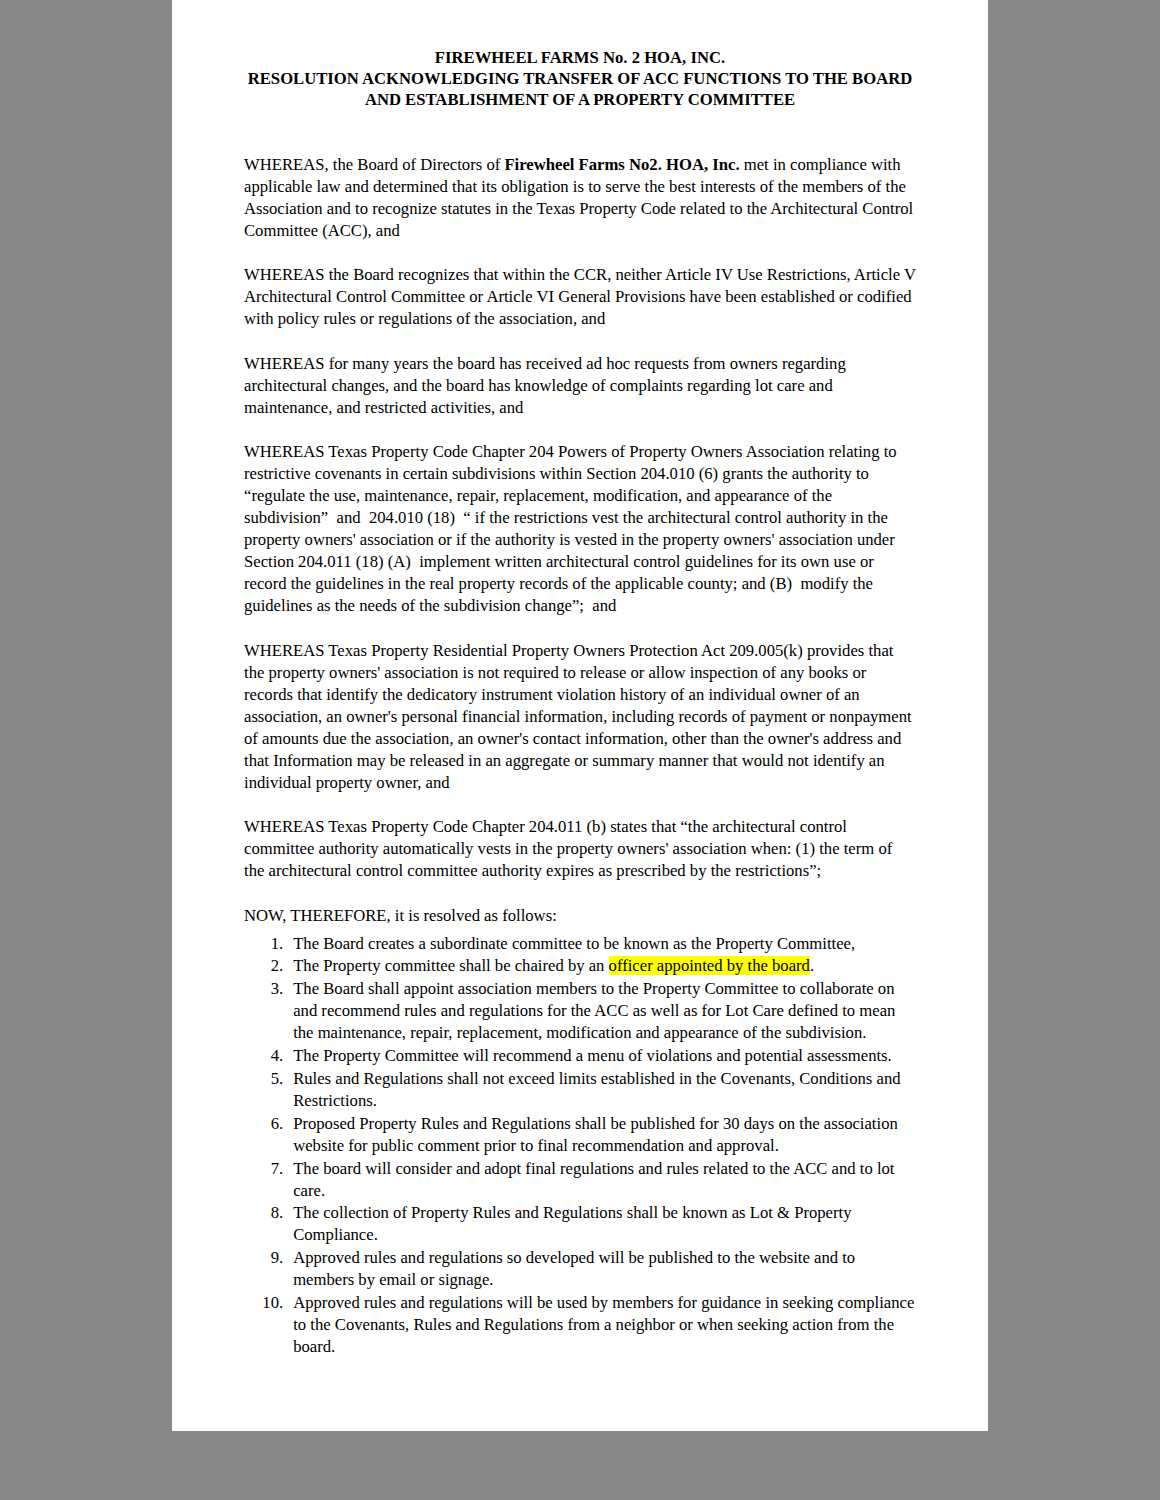FIREWHEEL FARMS No. 2 HOA, INC. RESOLUTION ACKNOWLEDGING TRANSFER OF ACC FUNCTIONS TO THE BOARD AND ESTABLISHMENT OF A PROPERTY COMMITTEE
WHEREAS, the Board of Directors of Firewheel Farms No2. HOA, Inc. met in compliance with applicable law and determined that its obligation is to serve the best interests of the members of the Association and to recognize statutes in the Texas Property Code related to the Architectural Control Committee (ACC), and
WHEREAS the Board recognizes that within the CCR, neither Article IV Use Restrictions, Article V Architectural Control Committee or Article VI General Provisions have been established or codified with policy rules or regulations of the association, and
WHEREAS for many years the board has received ad hoc requests from owners regarding architectural changes, and the board has knowledge of complaints regarding lot care and maintenance, and restricted activities, and
WHEREAS Texas Property Code Chapter 204 Powers of Property Owners Association relating to restrictive covenants in certain subdivisions within Section 204.010 (6) grants the authority to “regulate the use, maintenance, repair, replacement, modification, and appearance of the subdivision” and 204.010 (18) “ if the restrictions vest the architectural control authority in the property owners' association or if the authority is vested in the property owners' association under Section 204.011 (18) (A) implement written architectural control guidelines for its own use or record the guidelines in the real property records of the applicable county; and (B) modify the guidelines as the needs of the subdivision change”; and
WHEREAS Texas Property Residential Property Owners Protection Act 209.005(k) provides that the property owners' association is not required to release or allow inspection of any books or records that identify the dedicatory instrument violation history of an individual owner of an association, an owner's personal financial information, including records of payment or nonpayment of amounts due the association, an owner's contact information, other than the owner's address and that Information may be released in an aggregate or summary manner that would not identify an individual property owner, and
WHEREAS Texas Property Code Chapter 204.011 (b) states that “the architectural control committee authority automatically vests in the property owners' association when: (1) the term of the architectural control committee authority expires as prescribed by the restrictions”;
NOW, THEREFORE, it is resolved as follows:
The Board creates a subordinate committee to be known as the Property Committee,
The Property committee shall be chaired by an officer appointed by the board.
The Board shall appoint association members to the Property Committee to collaborate on and recommend rules and regulations for the ACC as well as for Lot Care defined to mean the maintenance, repair, replacement, modification and appearance of the subdivision.
The Property Committee will recommend a menu of violations and potential assessments.
Rules and Regulations shall not exceed limits established in the Covenants, Conditions and Restrictions.
Proposed Property Rules and Regulations shall be published for 30 days on the association website for public comment prior to final recommendation and approval.
The board will consider and adopt final regulations and rules related to the ACC and to lot care.
The collection of Property Rules and Regulations shall be known as Lot & Property Compliance.
Approved rules and regulations so developed will be published to the website and to members by email or signage.
Approved rules and regulations will be used by members for guidance in seeking compliance to the Covenants, Rules and Regulations from a neighbor or when seeking action from the board.